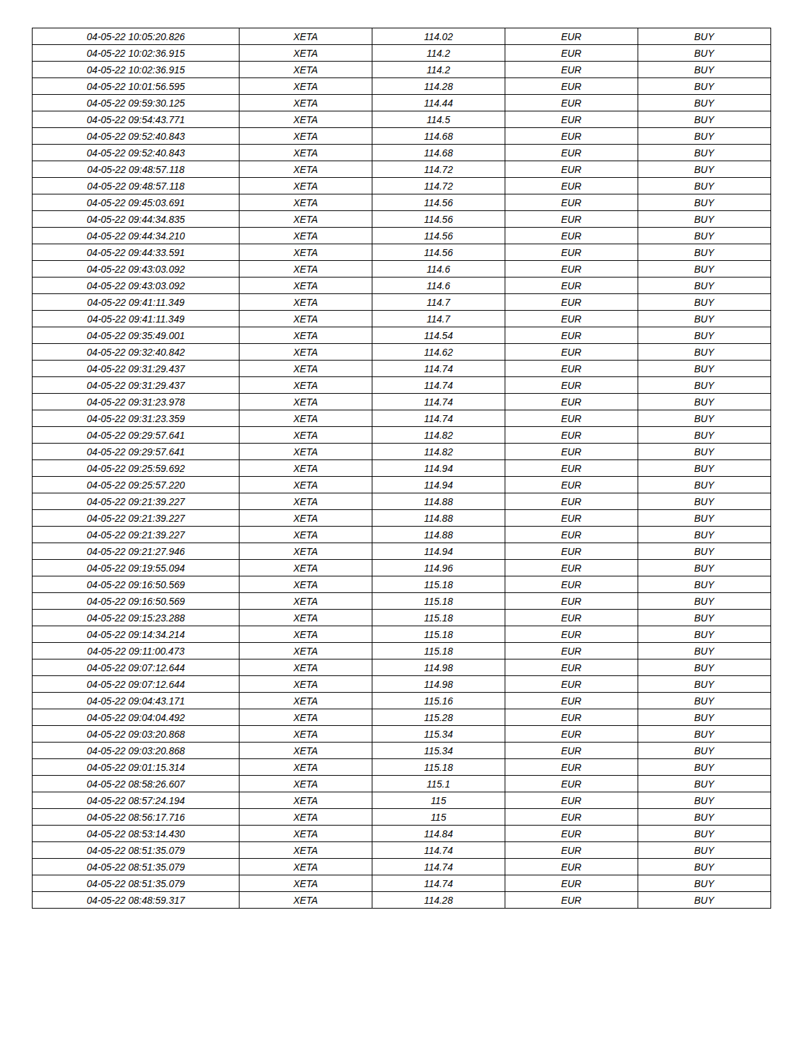| 04-05-22 10:05:20.826 | XETA | 114.02 | EUR | BUY |
| 04-05-22 10:02:36.915 | XETA | 114.2 | EUR | BUY |
| 04-05-22 10:02:36.915 | XETA | 114.2 | EUR | BUY |
| 04-05-22 10:01:56.595 | XETA | 114.28 | EUR | BUY |
| 04-05-22 09:59:30.125 | XETA | 114.44 | EUR | BUY |
| 04-05-22 09:54:43.771 | XETA | 114.5 | EUR | BUY |
| 04-05-22 09:52:40.843 | XETA | 114.68 | EUR | BUY |
| 04-05-22 09:52:40.843 | XETA | 114.68 | EUR | BUY |
| 04-05-22 09:48:57.118 | XETA | 114.72 | EUR | BUY |
| 04-05-22 09:48:57.118 | XETA | 114.72 | EUR | BUY |
| 04-05-22 09:45:03.691 | XETA | 114.56 | EUR | BUY |
| 04-05-22 09:44:34.835 | XETA | 114.56 | EUR | BUY |
| 04-05-22 09:44:34.210 | XETA | 114.56 | EUR | BUY |
| 04-05-22 09:44:33.591 | XETA | 114.56 | EUR | BUY |
| 04-05-22 09:43:03.092 | XETA | 114.6 | EUR | BUY |
| 04-05-22 09:43:03.092 | XETA | 114.6 | EUR | BUY |
| 04-05-22 09:41:11.349 | XETA | 114.7 | EUR | BUY |
| 04-05-22 09:41:11.349 | XETA | 114.7 | EUR | BUY |
| 04-05-22 09:35:49.001 | XETA | 114.54 | EUR | BUY |
| 04-05-22 09:32:40.842 | XETA | 114.62 | EUR | BUY |
| 04-05-22 09:31:29.437 | XETA | 114.74 | EUR | BUY |
| 04-05-22 09:31:29.437 | XETA | 114.74 | EUR | BUY |
| 04-05-22 09:31:23.978 | XETA | 114.74 | EUR | BUY |
| 04-05-22 09:31:23.359 | XETA | 114.74 | EUR | BUY |
| 04-05-22 09:29:57.641 | XETA | 114.82 | EUR | BUY |
| 04-05-22 09:29:57.641 | XETA | 114.82 | EUR | BUY |
| 04-05-22 09:25:59.692 | XETA | 114.94 | EUR | BUY |
| 04-05-22 09:25:57.220 | XETA | 114.94 | EUR | BUY |
| 04-05-22 09:21:39.227 | XETA | 114.88 | EUR | BUY |
| 04-05-22 09:21:39.227 | XETA | 114.88 | EUR | BUY |
| 04-05-22 09:21:39.227 | XETA | 114.88 | EUR | BUY |
| 04-05-22 09:21:27.946 | XETA | 114.94 | EUR | BUY |
| 04-05-22 09:19:55.094 | XETA | 114.96 | EUR | BUY |
| 04-05-22 09:16:50.569 | XETA | 115.18 | EUR | BUY |
| 04-05-22 09:16:50.569 | XETA | 115.18 | EUR | BUY |
| 04-05-22 09:15:23.288 | XETA | 115.18 | EUR | BUY |
| 04-05-22 09:14:34.214 | XETA | 115.18 | EUR | BUY |
| 04-05-22 09:11:00.473 | XETA | 115.18 | EUR | BUY |
| 04-05-22 09:07:12.644 | XETA | 114.98 | EUR | BUY |
| 04-05-22 09:07:12.644 | XETA | 114.98 | EUR | BUY |
| 04-05-22 09:04:43.171 | XETA | 115.16 | EUR | BUY |
| 04-05-22 09:04:04.492 | XETA | 115.28 | EUR | BUY |
| 04-05-22 09:03:20.868 | XETA | 115.34 | EUR | BUY |
| 04-05-22 09:03:20.868 | XETA | 115.34 | EUR | BUY |
| 04-05-22 09:01:15.314 | XETA | 115.18 | EUR | BUY |
| 04-05-22 08:58:26.607 | XETA | 115.1 | EUR | BUY |
| 04-05-22 08:57:24.194 | XETA | 115 | EUR | BUY |
| 04-05-22 08:56:17.716 | XETA | 115 | EUR | BUY |
| 04-05-22 08:53:14.430 | XETA | 114.84 | EUR | BUY |
| 04-05-22 08:51:35.079 | XETA | 114.74 | EUR | BUY |
| 04-05-22 08:51:35.079 | XETA | 114.74 | EUR | BUY |
| 04-05-22 08:51:35.079 | XETA | 114.74 | EUR | BUY |
| 04-05-22 08:48:59.317 | XETA | 114.28 | EUR | BUY |